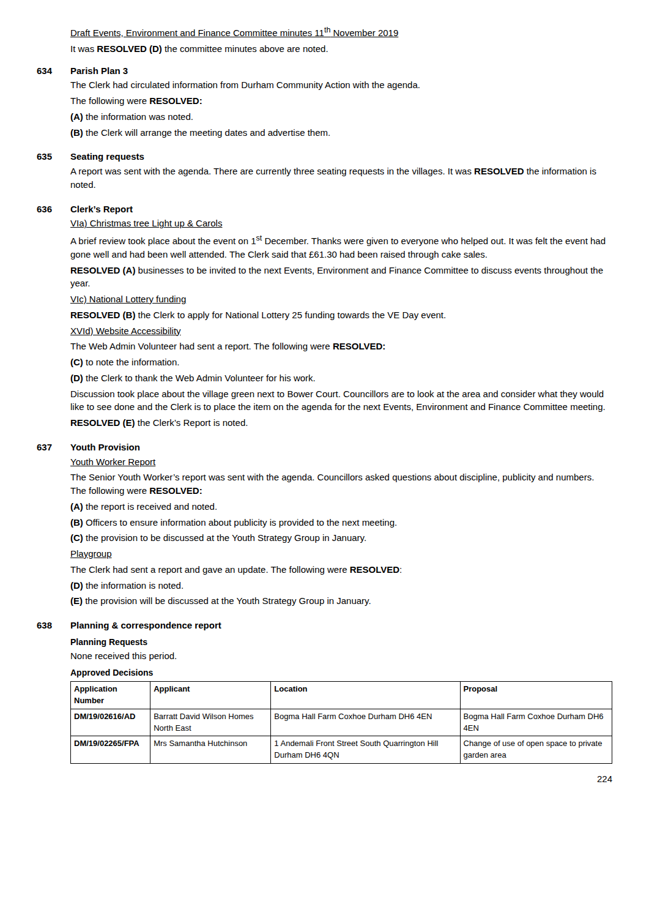Draft Events, Environment and Finance Committee minutes 11th November 2019
It was RESOLVED (D) the committee minutes above are noted.
634
Parish Plan 3
The Clerk had circulated information from Durham Community Action with the agenda.
The following were RESOLVED:
(A) the information was noted.
(B) the Clerk will arrange the meeting dates and advertise them.
635
Seating requests
A report was sent with the agenda. There are currently three seating requests in the villages. It was RESOLVED the information is noted.
636
Clerk’s Report
VIa) Christmas tree Light up & Carols
A brief review took place about the event on 1st December. Thanks were given to everyone who helped out. It was felt the event had gone well and had been well attended. The Clerk said that £61.30 had been raised through cake sales.
RESOLVED (A) businesses to be invited to the next Events, Environment and Finance Committee to discuss events throughout the year.
VIc) National Lottery funding
RESOLVED (B) the Clerk to apply for National Lottery 25 funding towards the VE Day event.
XVId) Website Accessibility
The Web Admin Volunteer had sent a report. The following were RESOLVED:
(C) to note the information.
(D) the Clerk to thank the Web Admin Volunteer for his work.
Discussion took place about the village green next to Bower Court. Councillors are to look at the area and consider what they would like to see done and the Clerk is to place the item on the agenda for the next Events, Environment and Finance Committee meeting.
RESOLVED (E) the Clerk’s Report is noted.
637
Youth Provision
Youth Worker Report
The Senior Youth Worker’s report was sent with the agenda. Councillors asked questions about discipline, publicity and numbers. The following were RESOLVED:
(A) the report is received and noted.
(B) Officers to ensure information about publicity is provided to the next meeting.
(C) the provision to be discussed at the Youth Strategy Group in January.
Playgroup
The Clerk had sent a report and gave an update. The following were RESOLVED:
(D) the information is noted.
(E) the provision will be discussed at the Youth Strategy Group in January.
638
Planning & correspondence report
Planning Requests
None received this period.
Approved Decisions
| Application Number | Applicant | Location | Proposal |
| --- | --- | --- | --- |
| DM/19/02616/AD | Barratt David Wilson Homes North East | Bogma Hall Farm Coxhoe Durham DH6 4EN | Bogma Hall Farm Coxhoe Durham DH6 4EN |
| DM/19/02265/FPA | Mrs Samantha Hutchinson | 1 Andemali Front Street South Quarrington Hill Durham DH6 4QN | Change of use of open space to private garden area |
224